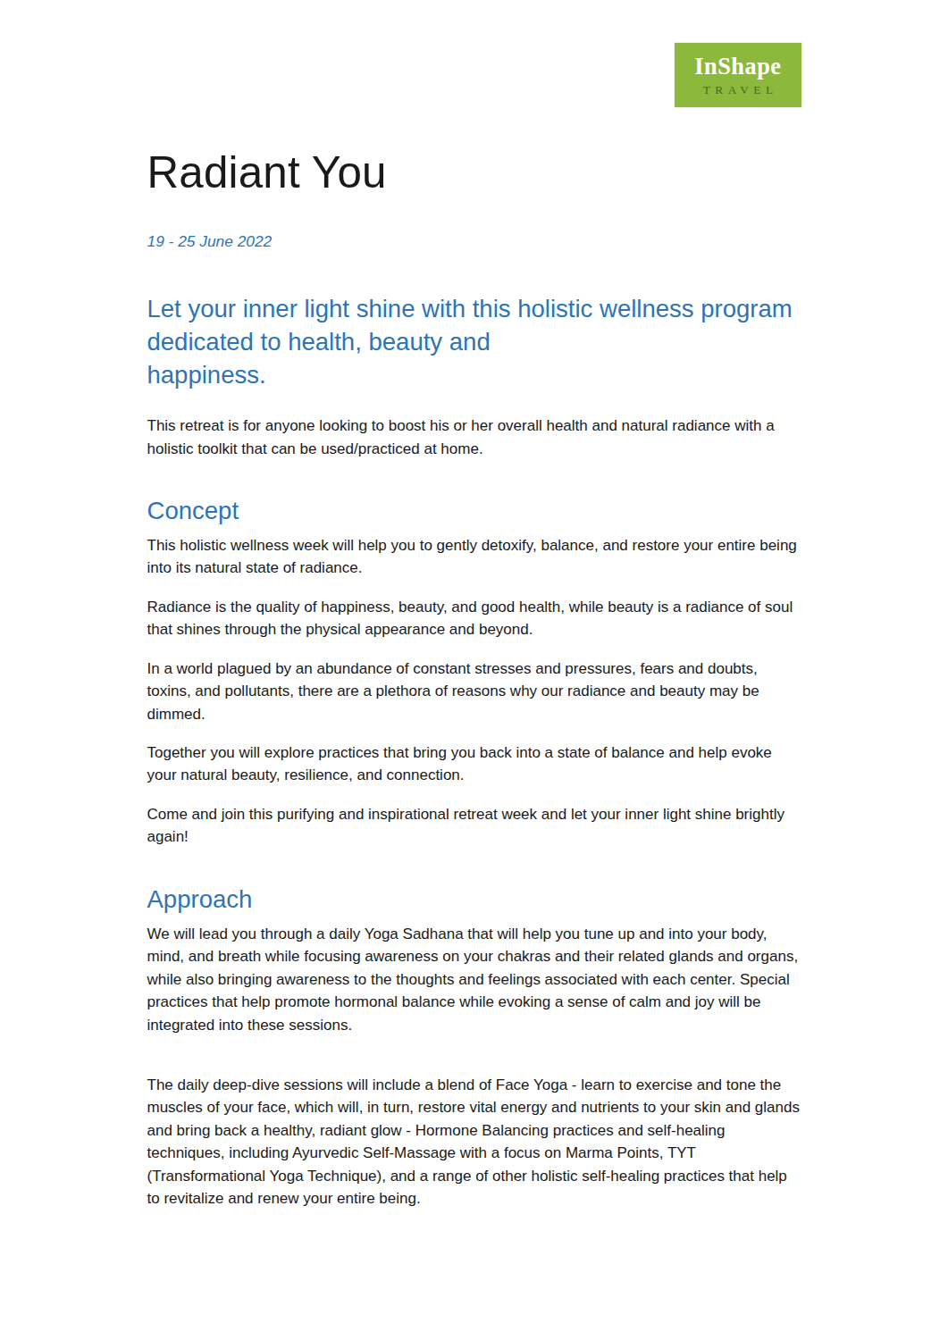InShape Travel
Radiant You
19 - 25 June 2022
Let your inner light shine with this holistic wellness program dedicated to health, beauty and
happiness.
This retreat is for anyone looking to boost his or her overall health and natural radiance with a holistic toolkit that can be used/practiced at home.
Concept
This holistic wellness week will help you to gently detoxify, balance, and restore your entire being into its natural state of radiance.
Radiance is the quality of happiness, beauty, and good health, while beauty is a radiance of soul that shines through the physical appearance and beyond.
In a world plagued by an abundance of constant stresses and pressures, fears and doubts, toxins, and pollutants, there are a plethora of reasons why our radiance and beauty may be dimmed.
Together you will explore practices that bring you back into a state of balance and help evoke your natural beauty, resilience, and connection.
Come and join this purifying and inspirational retreat week and let your inner light shine brightly again!
Approach
We will lead you through a daily Yoga Sadhana that will help you tune up and into your body, mind, and breath while focusing awareness on your chakras and their related glands and organs, while also bringing awareness to the thoughts and feelings associated with each center. Special practices that help promote hormonal balance while evoking a sense of calm and joy will be integrated into these sessions.
The daily deep-dive sessions will include a blend of Face Yoga - learn to exercise and tone the muscles of your face, which will, in turn, restore vital energy and nutrients to your skin and glands and bring back a healthy, radiant glow - Hormone Balancing practices and self-healing techniques, including Ayurvedic Self-Massage with a focus on Marma Points, TYT (Transformational Yoga Technique), and a range of other holistic self-healing practices that help to revitalize and renew your entire being.